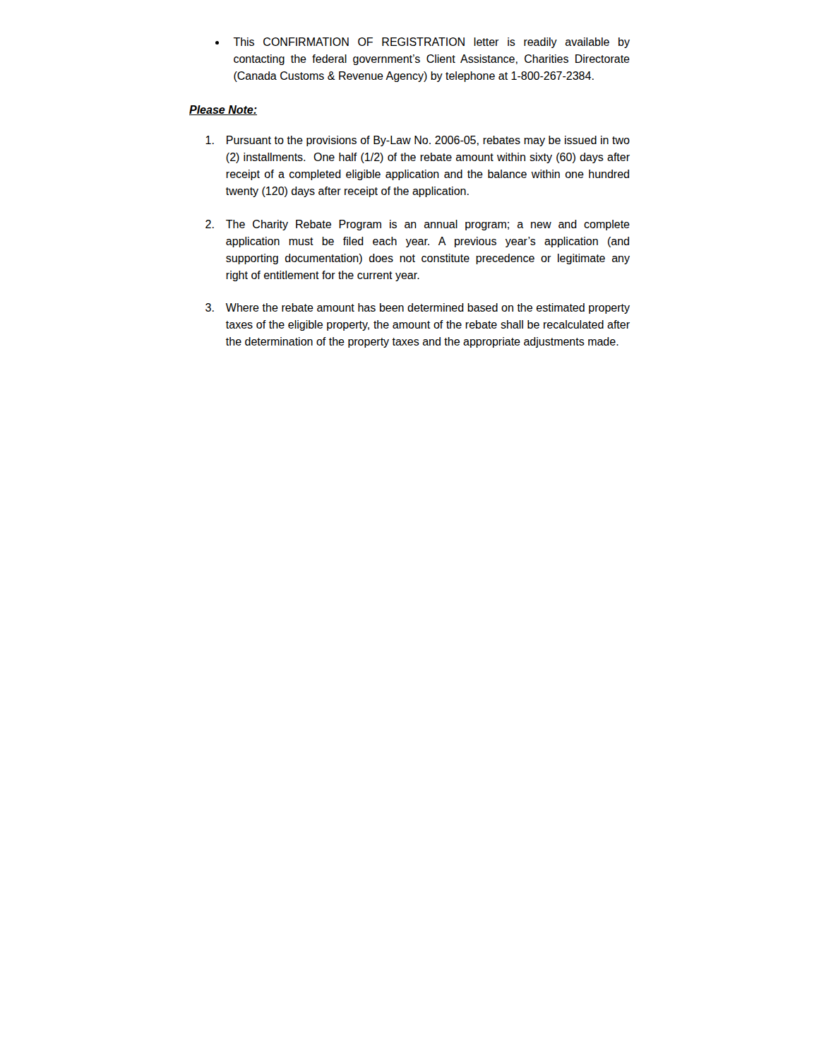This CONFIRMATION OF REGISTRATION letter is readily available by contacting the federal government’s Client Assistance, Charities Directorate (Canada Customs & Revenue Agency) by telephone at 1-800-267-2384.
Please Note:
Pursuant to the provisions of By-Law No. 2006-05, rebates may be issued in two (2) installments. One half (1/2) of the rebate amount within sixty (60) days after receipt of a completed eligible application and the balance within one hundred twenty (120) days after receipt of the application.
The Charity Rebate Program is an annual program; a new and complete application must be filed each year. A previous year’s application (and supporting documentation) does not constitute precedence or legitimate any right of entitlement for the current year.
Where the rebate amount has been determined based on the estimated property taxes of the eligible property, the amount of the rebate shall be recalculated after the determination of the property taxes and the appropriate adjustments made.